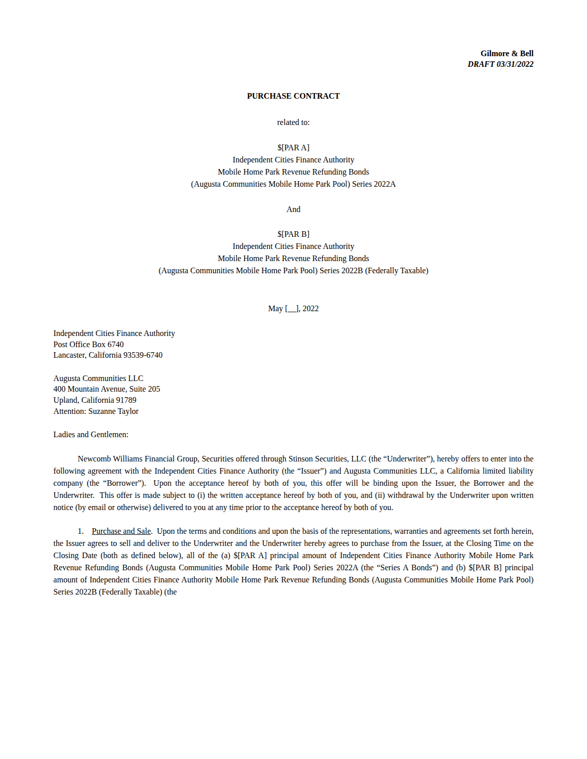Gilmore & Bell
DRAFT 03/31/2022
PURCHASE CONTRACT
related to:
$[PAR A]
Independent Cities Finance Authority
Mobile Home Park Revenue Refunding Bonds
(Augusta Communities Mobile Home Park Pool) Series 2022A
And
$[PAR B]
Independent Cities Finance Authority
Mobile Home Park Revenue Refunding Bonds
(Augusta Communities Mobile Home Park Pool) Series 2022B (Federally Taxable)
May [__], 2022
Independent Cities Finance Authority
Post Office Box 6740
Lancaster, California 93539-6740
Augusta Communities LLC
400 Mountain Avenue, Suite 205
Upland, California 91789
Attention: Suzanne Taylor
Ladies and Gentlemen:
Newcomb Williams Financial Group, Securities offered through Stinson Securities, LLC (the “Underwriter”), hereby offers to enter into the following agreement with the Independent Cities Finance Authority (the “Issuer”) and Augusta Communities LLC, a California limited liability company (the “Borrower”). Upon the acceptance hereof by both of you, this offer will be binding upon the Issuer, the Borrower and the Underwriter. This offer is made subject to (i) the written acceptance hereof by both of you, and (ii) withdrawal by the Underwriter upon written notice (by email or otherwise) delivered to you at any time prior to the acceptance hereof by both of you.
1. Purchase and Sale. Upon the terms and conditions and upon the basis of the representations, warranties and agreements set forth herein, the Issuer agrees to sell and deliver to the Underwriter and the Underwriter hereby agrees to purchase from the Issuer, at the Closing Time on the Closing Date (both as defined below), all of the (a) $[PAR A] principal amount of Independent Cities Finance Authority Mobile Home Park Revenue Refunding Bonds (Augusta Communities Mobile Home Park Pool) Series 2022A (the “Series A Bonds”) and (b) $[PAR B] principal amount of Independent Cities Finance Authority Mobile Home Park Revenue Refunding Bonds (Augusta Communities Mobile Home Park Pool) Series 2022B (Federally Taxable) (the